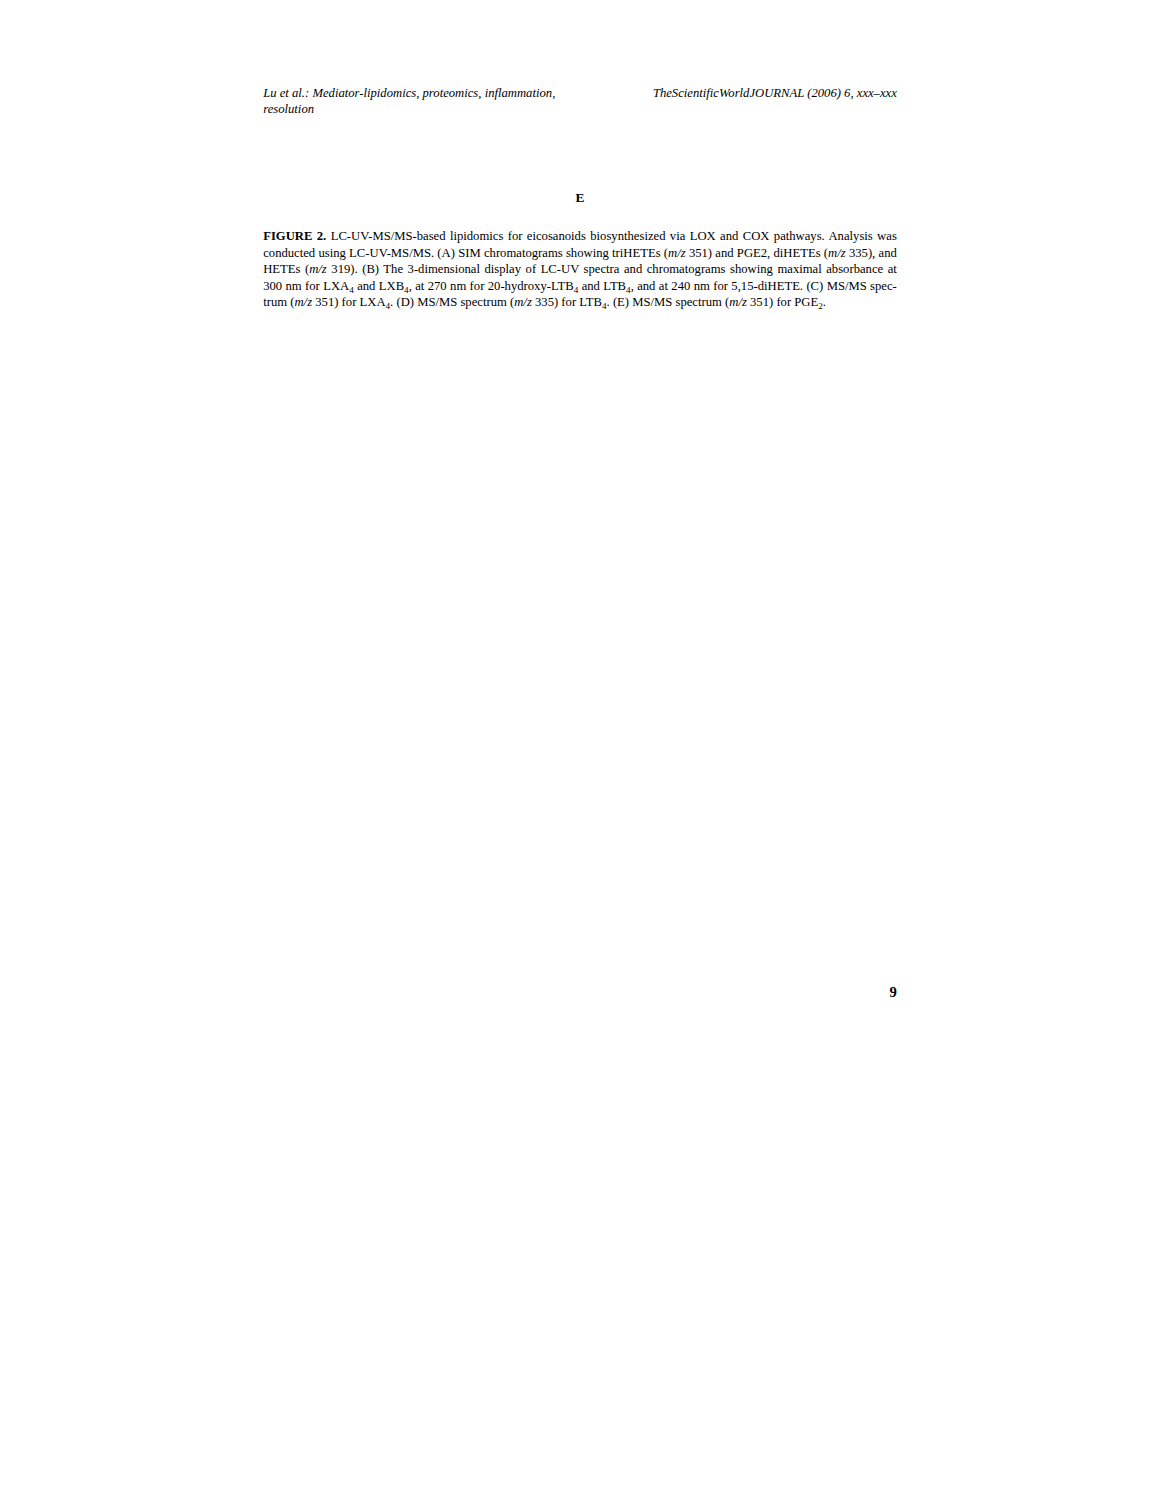Lu et al.: Mediator-lipidomics, proteomics, inflammation, resolution
TheScientificWorldJOURNAL (2006) 6, xxx–xxx
E
FIGURE 2. LC-UV-MS/MS-based lipidomics for eicosanoids biosynthesized via LOX and COX pathways. Analysis was conducted using LC-UV-MS/MS. (A) SIM chromatograms showing triHETEs (m/z 351) and PGE2, diHETEs (m/z 335), and HETEs (m/z 319). (B) The 3-dimensional display of LC-UV spectra and chromatograms showing maximal absorbance at 300 nm for LXA4 and LXB4, at 270 nm for 20-hydroxy-LTB4 and LTB4, and at 240 nm for 5,15-diHETE. (C) MS/MS spectrum (m/z 351) for LXA4. (D) MS/MS spectrum (m/z 335) for LTB4. (E) MS/MS spectrum (m/z 351) for PGE2.
9